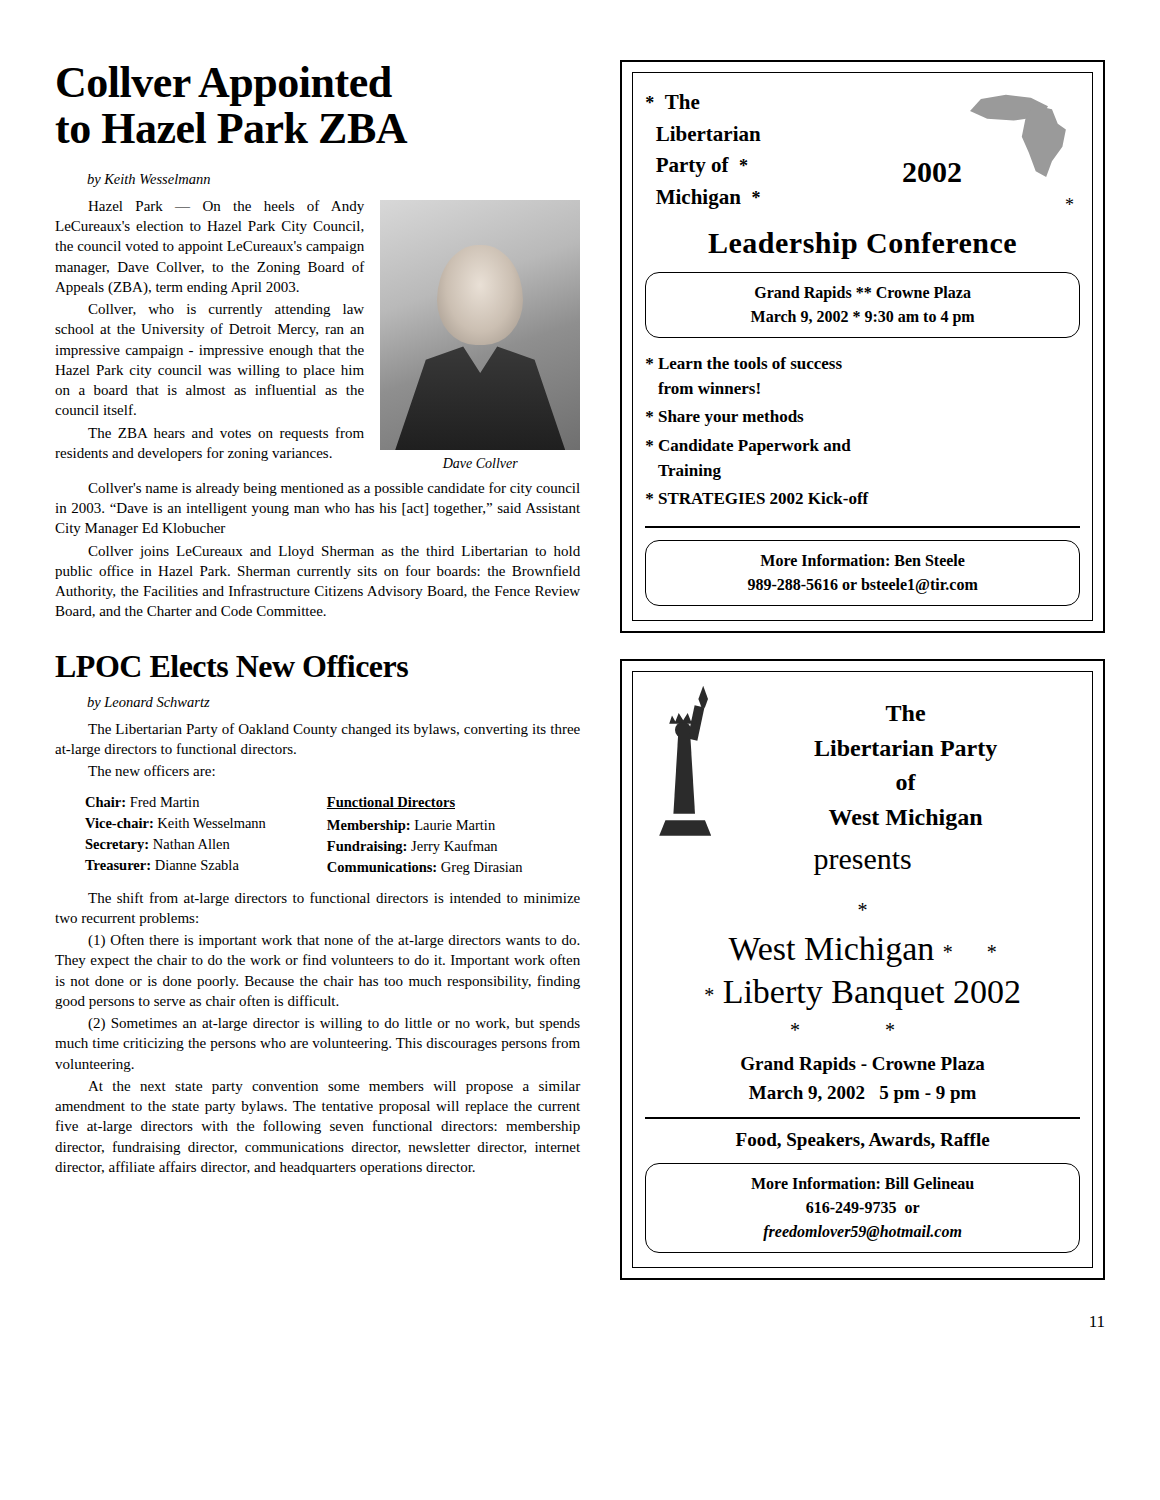Collver Appointed
to Hazel Park ZBA
by Keith Wesselmann
Dave Collver
Hazel Park — On the heels of Andy LeCureaux's election to Hazel Park City Council, the council voted to appoint LeCureaux's campaign manager, Dave Collver, to the Zoning Board of Appeals (ZBA), term ending April 2003.
Collver, who is currently attending law school at the University of Detroit Mercy, ran an impressive campaign - impressive enough that the Hazel Park city council was willing to place him on a board that is almost as influential as the council itself.
The ZBA hears and votes on requests from residents and developers for zoning variances.
Collver's name is already being mentioned as a possible candidate for city council in 2003. “Dave is an intelligent young man who has his [act] together,” said Assistant City Manager Ed Klobucher
Collver joins LeCureaux and Lloyd Sherman as the third Libertarian to hold public office in Hazel Park. Sherman currently sits on four boards: the Brownfield Authority, the Facilities and Infrastructure Citizens Advisory Board, the Fence Review Board, and the Charter and Code Committee.
LPOC Elects New Officers
by Leonard Schwartz
The Libertarian Party of Oakland County changed its bylaws, converting its three at-large directors to functional directors.
The new officers are:
Chair: Fred Martin
Vice-chair: Keith Wesselmann
Secretary: Nathan Allen
Treasurer: Dianne Szabla
Functional Directors Membership: Laurie Martin
Fundraising: Jerry Kaufman
Communications: Greg Dirasian
The shift from at-large directors to functional directors is intended to minimize two recurrent problems:
(1) Often there is important work that none of the at-large directors wants to do. They expect the chair to do the work or find volunteers to do it. Important work often is not done or is done poorly. Because the chair has too much responsibility, finding good persons to serve as chair often is difficult.
(2) Sometimes an at-large director is willing to do little or no work, but spends much time criticizing the persons who are volunteering. This discourages persons from volunteering.
At the next state party convention some members will propose a similar amendment to the state party bylaws. The tentative proposal will replace the current five at-large directors with the following seven functional directors: membership director, fundraising director, communications director, newsletter director, internet director, affiliate affairs director, and headquarters operations director.
* The
Libertarian
Party of *
Michigan *
2002
*
Leadership Conference
Grand Rapids ** Crowne Plaza
March 9, 2002 * 9:30 am to 4 pm
* Learn the tools of success
from winners!
* Share your methods
* Candidate Paperwork and
Training
* STRATEGIES 2002 Kick-off
More Information: Ben Steele
989-288-5616 or bsteele1@tir.com
The
Libertarian Party
of
West Michigan
presents
*
West Michigan * *
* Liberty Banquet 2002
* *
Grand Rapids - Crowne Plaza
March 9, 2002 5 pm - 9 pm
Food, Speakers, Awards, Raffle
More Information: Bill Gelineau
616-249-9735 or
freedomlover59@hotmail.com
11